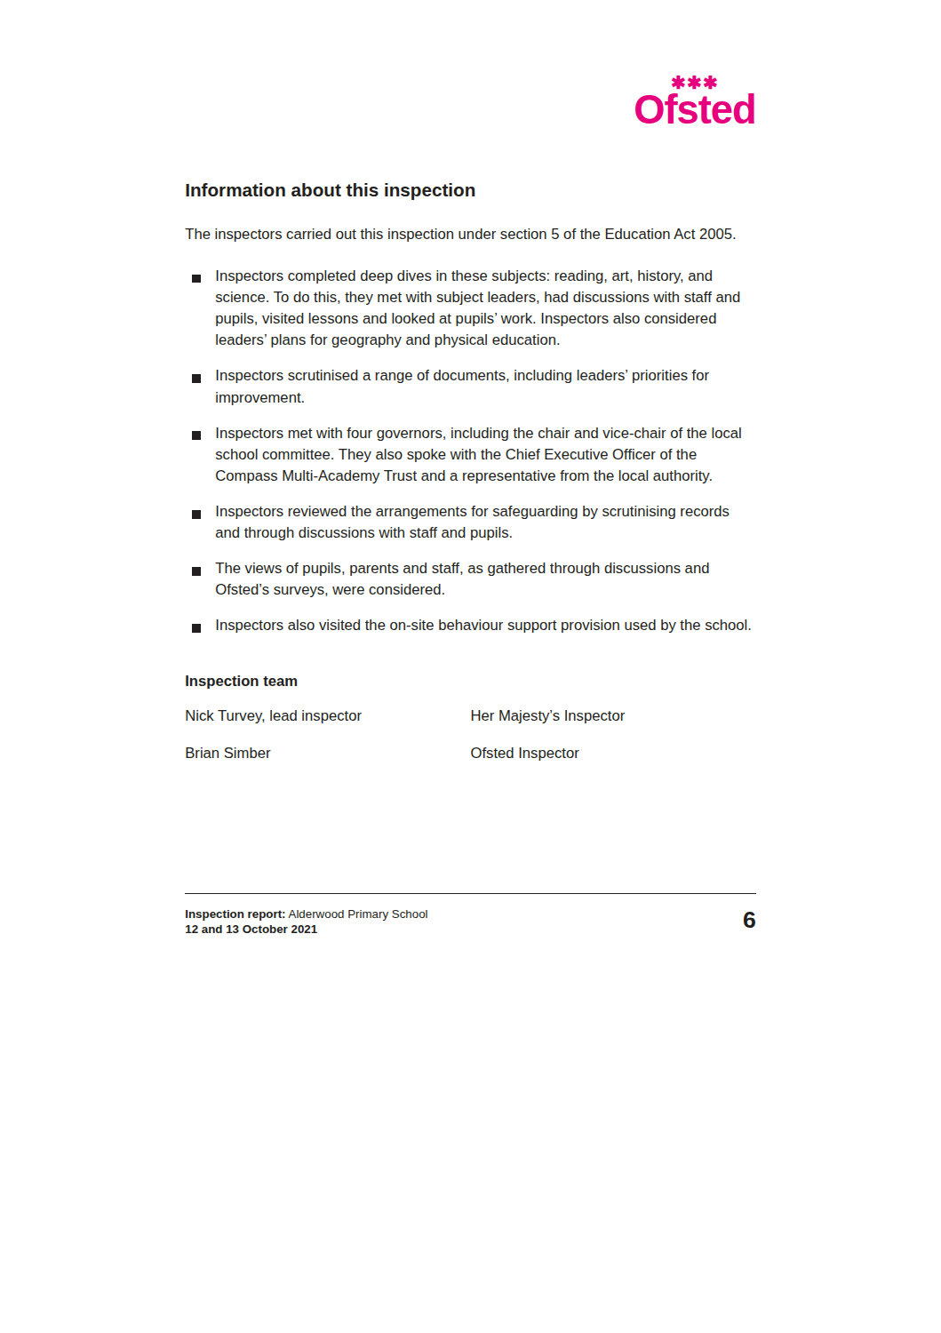✱✱✱ Ofsted
Information about this inspection
The inspectors carried out this inspection under section 5 of the Education Act 2005.
Inspectors completed deep dives in these subjects: reading, art, history, and science. To do this, they met with subject leaders, had discussions with staff and pupils, visited lessons and looked at pupils’ work. Inspectors also considered leaders’ plans for geography and physical education.
Inspectors scrutinised a range of documents, including leaders’ priorities for improvement.
Inspectors met with four governors, including the chair and vice-chair of the local school committee. They also spoke with the Chief Executive Officer of the Compass Multi-Academy Trust and a representative from the local authority.
Inspectors reviewed the arrangements for safeguarding by scrutinising records and through discussions with staff and pupils.
The views of pupils, parents and staff, as gathered through discussions and Ofsted’s surveys, were considered.
Inspectors also visited the on-site behaviour support provision used by the school.
Inspection team
| Nick Turvey, lead inspector | Her Majesty’s Inspector |
| Brian Simber | Ofsted Inspector |
Inspection report: Alderwood Primary School
12 and 13 October 2021
6